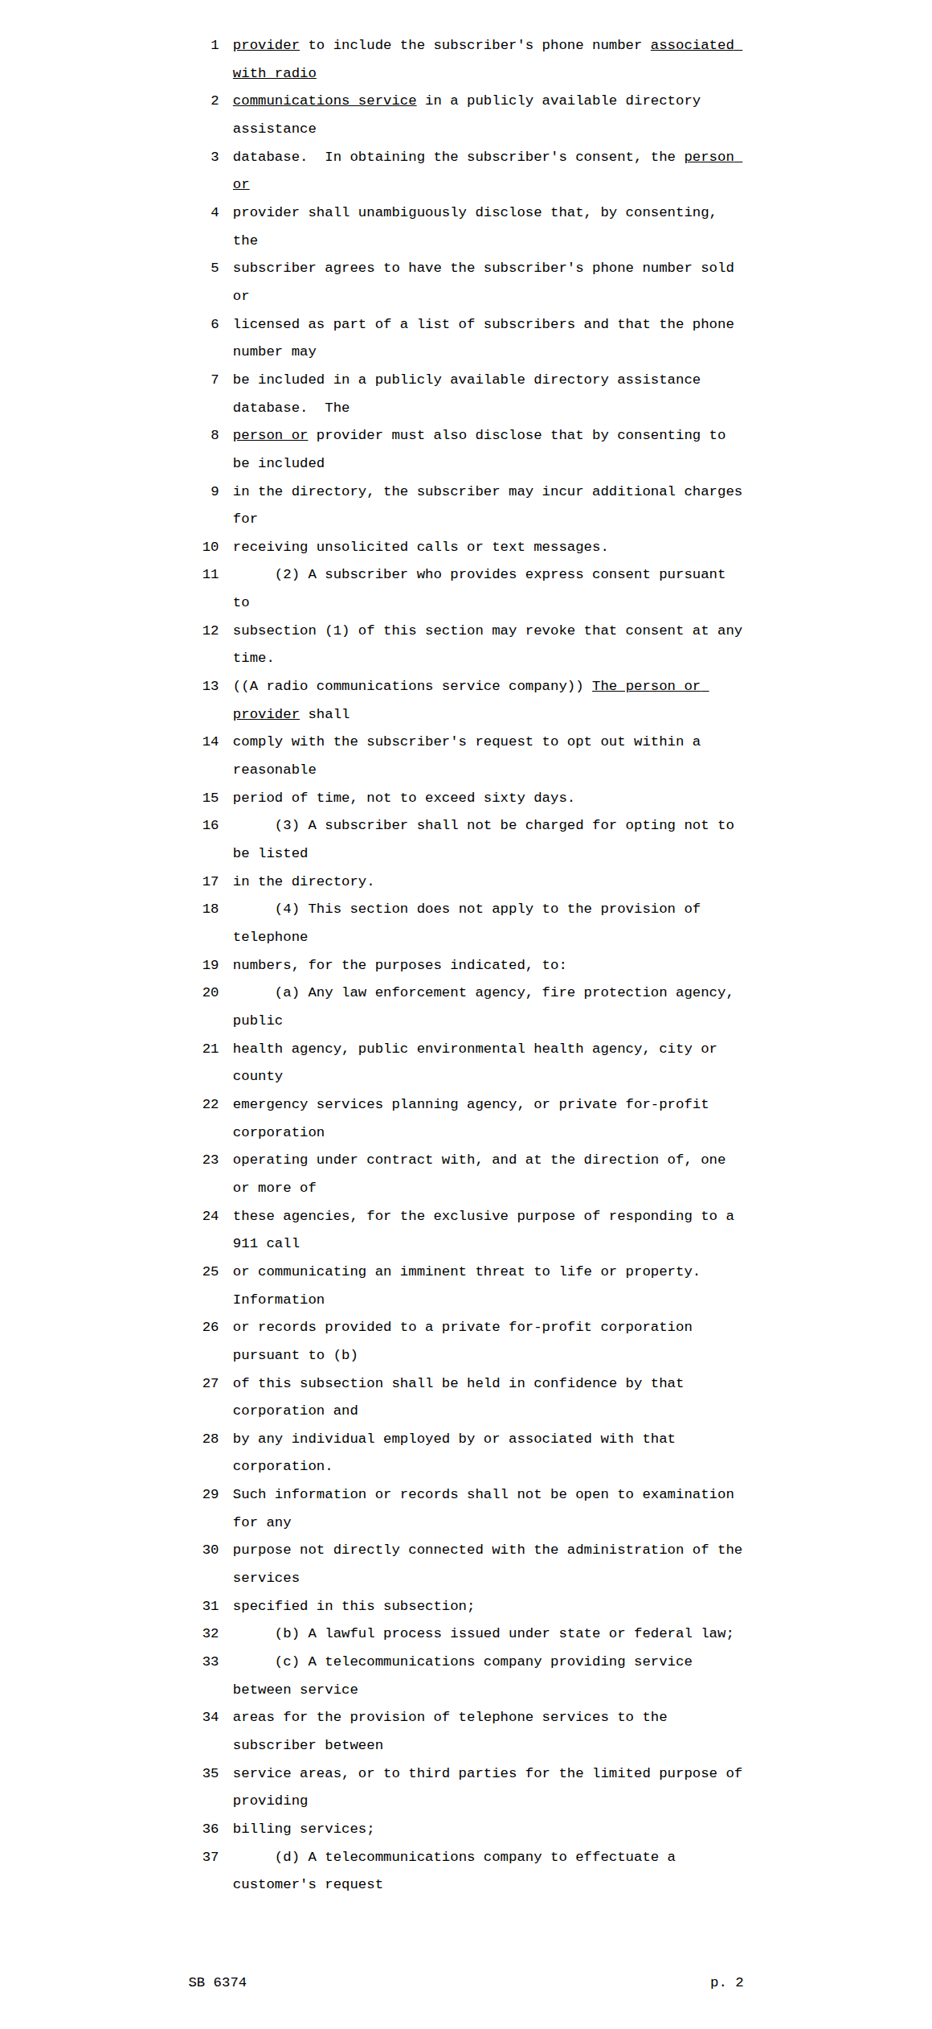provider to include the subscriber's phone number associated with radio
communications service in a publicly available directory assistance
database. In obtaining the subscriber's consent, the person or
provider shall unambiguously disclose that, by consenting, the
subscriber agrees to have the subscriber's phone number sold or
licensed as part of a list of subscribers and that the phone number may
be included in a publicly available directory assistance database. The
person or provider must also disclose that by consenting to be included
in the directory, the subscriber may incur additional charges for
receiving unsolicited calls or text messages.
(2) A subscriber who provides express consent pursuant to
subsection (1) of this section may revoke that consent at any time.
((A radio communications service company)) The person or provider shall
comply with the subscriber's request to opt out within a reasonable
period of time, not to exceed sixty days.
(3) A subscriber shall not be charged for opting not to be listed
in the directory.
(4) This section does not apply to the provision of telephone
numbers, for the purposes indicated, to:
(a) Any law enforcement agency, fire protection agency, public
health agency, public environmental health agency, city or county
emergency services planning agency, or private for-profit corporation
operating under contract with, and at the direction of, one or more of
these agencies, for the exclusive purpose of responding to a 911 call
or communicating an imminent threat to life or property. Information
or records provided to a private for-profit corporation pursuant to (b)
of this subsection shall be held in confidence by that corporation and
by any individual employed by or associated with that corporation.
Such information or records shall not be open to examination for any
purpose not directly connected with the administration of the services
specified in this subsection;
(b) A lawful process issued under state or federal law;
(c) A telecommunications company providing service between service
areas for the provision of telephone services to the subscriber between
service areas, or to third parties for the limited purpose of providing
billing services;
(d) A telecommunications company to effectuate a customer's request
SB 6374 p. 2